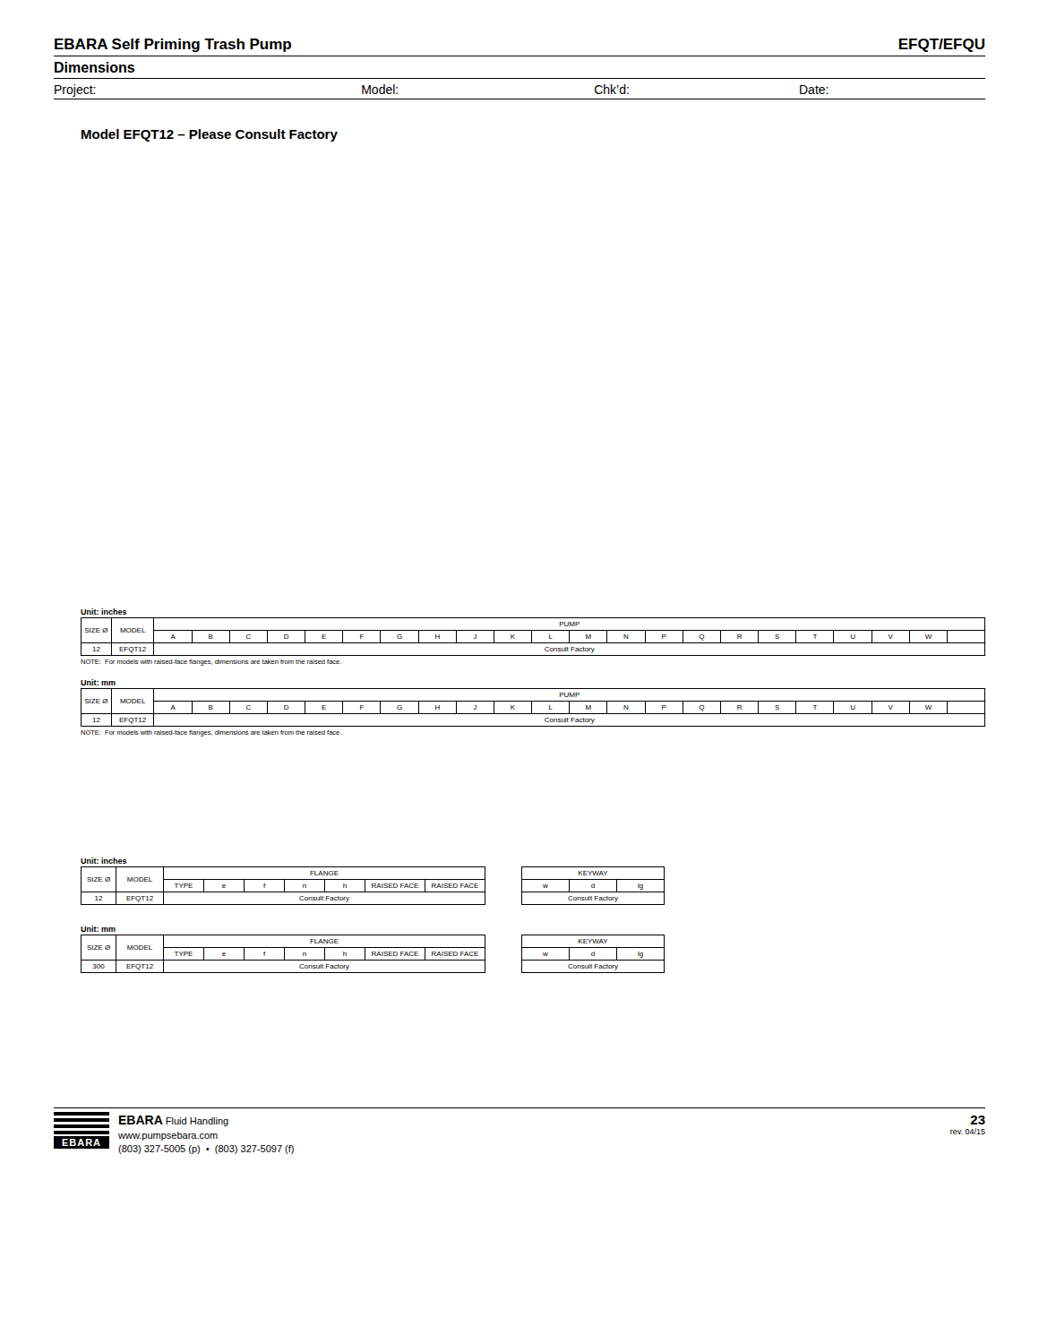EBARA Self Priming Trash Pump EFQT/EFQU
Dimensions
Project: Model: Chk’d: Date:
Model EFQT12 – Please Consult Factory
Unit: inches
| SIZE Ø | MODEL | PUMP |
| A | B | C | D | E | F | G | H | J | K | L | M | N | P | Q | R | S | T | U | V | W | |
| 12 | EFQT12 | Consult Factory |
NOTE: For models with raised-face flanges, dimensions are taken from the raised face.
Unit: mm
| SIZE Ø | MODEL | PUMP |
| A | B | C | D | E | F | G | H | J | K | L | M | N | P | Q | R | S | T | U | V | W | |
| 12 | EFQT12 | Consult Factory |
NOTE: For models with raised-face flanges, dimensions are taken from the raised face.
Unit: inches
| SIZE Ø | MODEL | FLANGE |
| TYPE | e | f | n | h | RAISED FACE | RAISED FACE |
| 12 | EFQT12 | Consult Factory |
| KEYWAY |
| w | d | lg |
| Consult Factory |
Unit: mm
| SIZE Ø | MODEL | FLANGE |
| TYPE | e | f | n | h | RAISED FACE | RAISED FACE |
| 300 | EFQT12 | Consult Factory |
| KEYWAY |
| w | d | lg |
| Consult Factory |
EBARA
EBARA Fluid Handling
www.pumpsebara.com
(803) 327-5005 (p) • (803) 327-5097 (f)
23
rev. 04/15